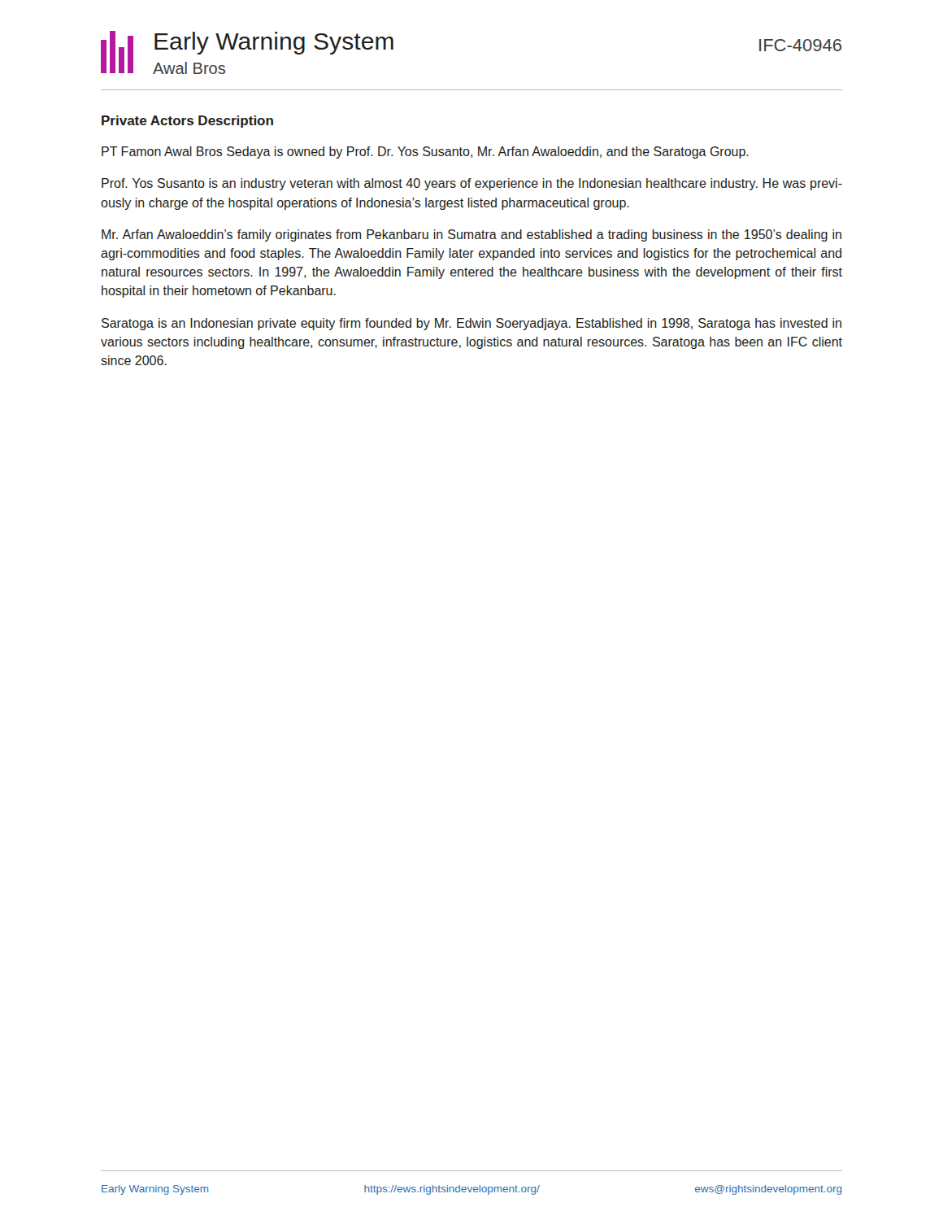Early Warning System
Awal Bros
IFC-40946
Private Actors Description
PT Famon Awal Bros Sedaya is owned by Prof. Dr. Yos Susanto, Mr. Arfan Awaloeddin, and the Saratoga Group.
Prof. Yos Susanto is an industry veteran with almost 40 years of experience in the Indonesian healthcare industry. He was previously in charge of the hospital operations of Indonesia’s largest listed pharmaceutical group.
Mr. Arfan Awaloeddin’s family originates from Pekanbaru in Sumatra and established a trading business in the 1950’s dealing in agri-commodities and food staples. The Awaloeddin Family later expanded into services and logistics for the petrochemical and natural resources sectors. In 1997, the Awaloeddin Family entered the healthcare business with the development of their first hospital in their hometown of Pekanbaru.
Saratoga is an Indonesian private equity firm founded by Mr. Edwin Soeryadjaya. Established in 1998, Saratoga has invested in various sectors including healthcare, consumer, infrastructure, logistics and natural resources. Saratoga has been an IFC client since 2006.
Early Warning System https://ews.rightsindevelopment.org/ ews@rightsindevelopment.org